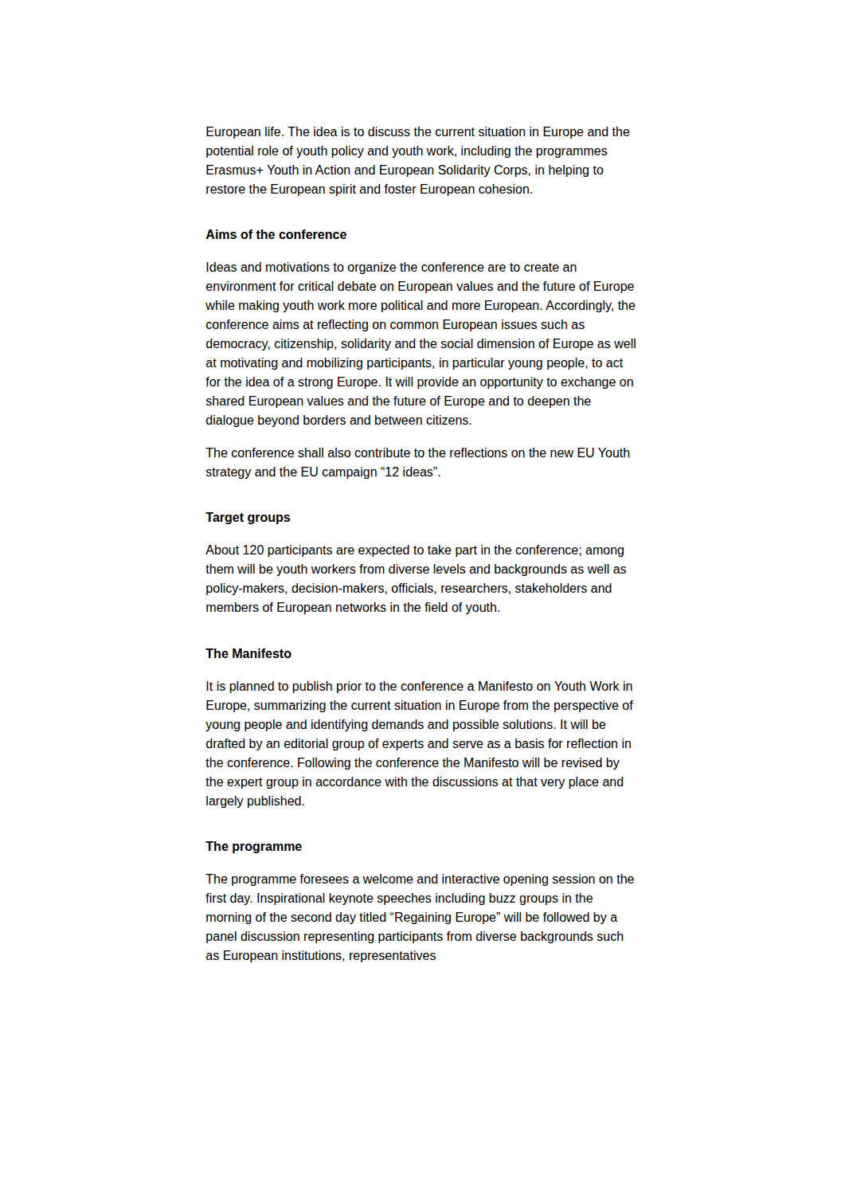European life. The idea is to discuss the current situation in Europe and the potential role of youth policy and youth work, including the programmes Erasmus+ Youth in Action and European Solidarity Corps, in helping to restore the European spirit and foster European cohesion.
Aims of the conference
Ideas and motivations to organize the conference are to create an environment for critical debate on European values and the future of Europe while making youth work more political and more European. Accordingly, the conference aims at reflecting on common European issues such as democracy, citizenship, solidarity and the social dimension of Europe as well at motivating and mobilizing participants, in particular young people, to act for the idea of a strong Europe. It will provide an opportunity to exchange on shared European values and the future of Europe and to deepen the dialogue beyond borders and between citizens.
The conference shall also contribute to the reflections on the new EU Youth strategy and the EU campaign “12 ideas”.
Target groups
About 120 participants are expected to take part in the conference; among them will be youth workers from diverse levels and backgrounds as well as policy-makers, decision-makers, officials, researchers, stakeholders and members of European networks in the field of youth.
The Manifesto
It is planned to publish prior to the conference a Manifesto on Youth Work in Europe, summarizing the current situation in Europe from the perspective of young people and identifying demands and possible solutions. It will be drafted by an editorial group of experts and serve as a basis for reflection in the conference. Following the conference the Manifesto will be revised by the expert group in accordance with the discussions at that very place and largely published.
The programme
The programme foresees a welcome and interactive opening session on the first day. Inspirational keynote speeches including buzz groups in the morning of the second day titled “Regaining Europe” will be followed by a panel discussion representing participants from diverse backgrounds such as European institutions, representatives